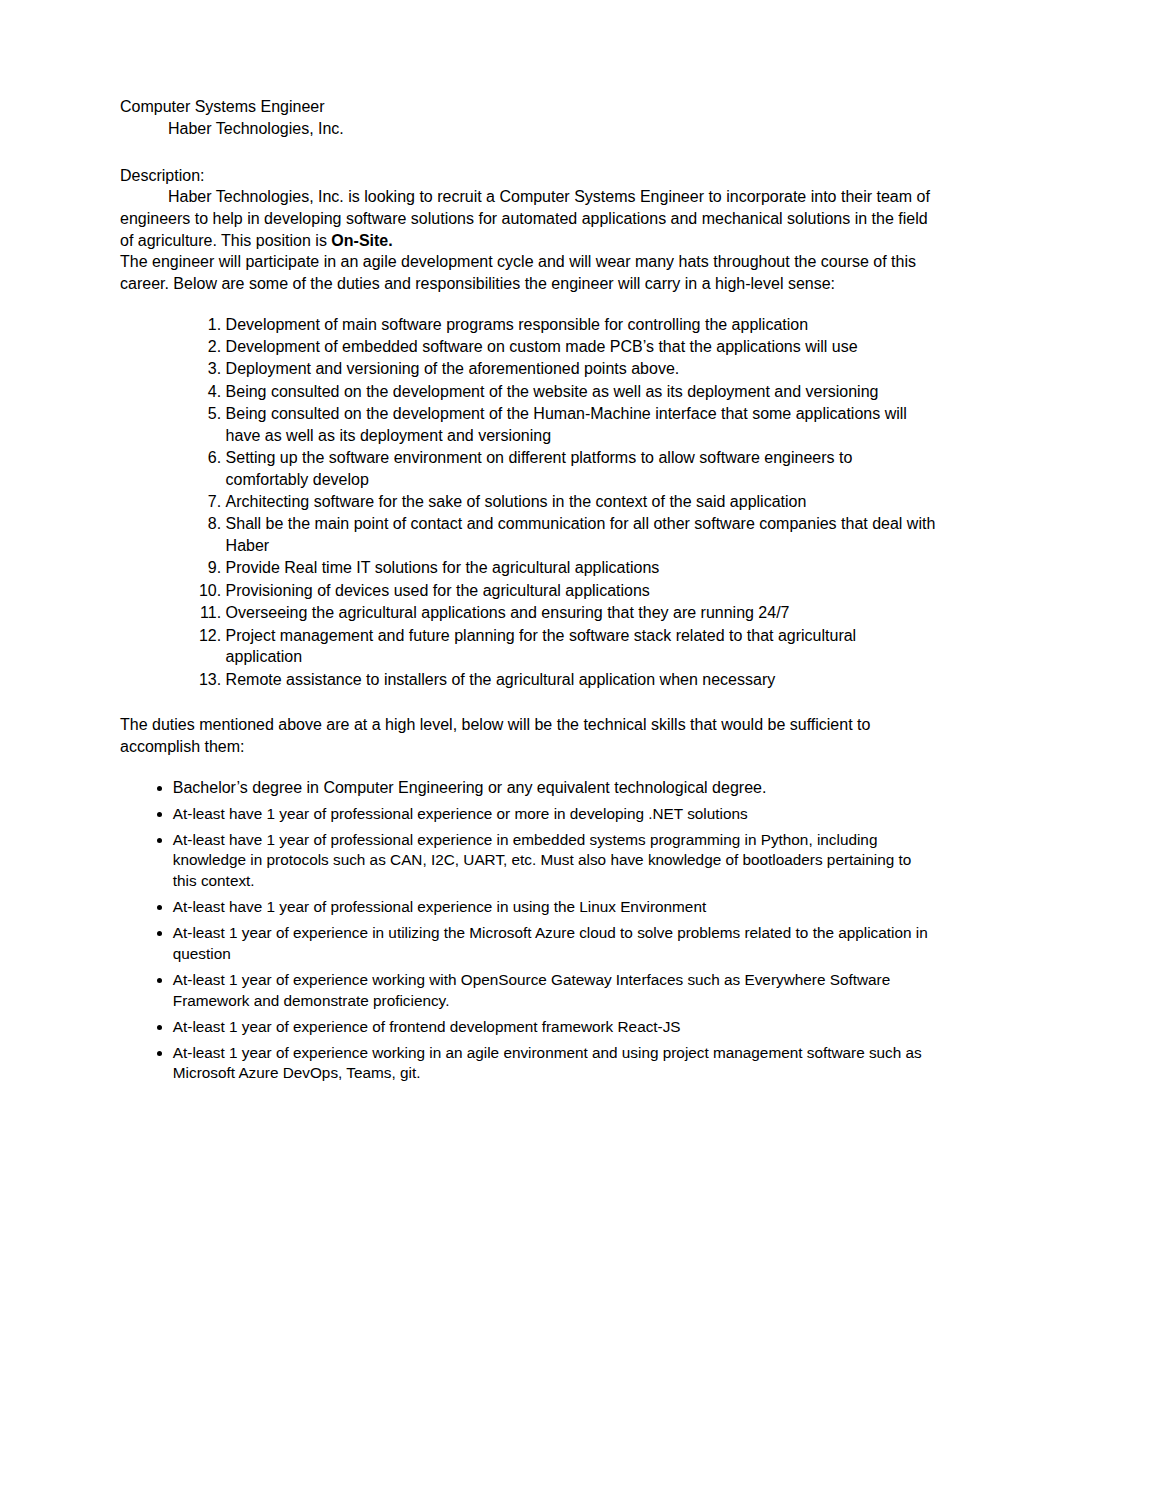Computer Systems Engineer
Haber Technologies, Inc.
Description:
Haber Technologies, Inc. is looking to recruit a Computer Systems Engineer to incorporate into their team of engineers to help in developing software solutions for automated applications and mechanical solutions in the field of agriculture. This position is On-Site.
The engineer will participate in an agile development cycle and will wear many hats throughout the course of this career. Below are some of the duties and responsibilities the engineer will carry in a high-level sense:
Development of main software programs responsible for controlling the application
Development of embedded software on custom made PCB’s that the applications will use
Deployment and versioning of the aforementioned points above.
Being consulted on the development of the website as well as its deployment and versioning
Being consulted on the development of the Human-Machine interface that some applications will have as well as its deployment and versioning
Setting up the software environment on different platforms to allow software engineers to comfortably develop
Architecting software for the sake of solutions in the context of the said application
Shall be the main point of contact and communication for all other software companies that deal with Haber
Provide Real time IT solutions for the agricultural applications
Provisioning of devices used for the agricultural applications
Overseeing the agricultural applications and ensuring that they are running 24/7
Project management and future planning for the software stack related to that agricultural application
Remote assistance to installers of the agricultural application when necessary
The duties mentioned above are at a high level, below will be the technical skills that would be sufficient to accomplish them:
Bachelor’s degree in Computer Engineering or any equivalent technological degree.
At-least have 1 year of professional experience or more in developing .NET solutions
At-least have 1 year of professional experience in embedded systems programming in Python, including knowledge in protocols such as CAN, I2C, UART, etc. Must also have knowledge of bootloaders pertaining to this context.
At-least have 1 year of professional experience in using the Linux Environment
At-least 1 year of experience in utilizing the Microsoft Azure cloud to solve problems related to the application in question
At-least 1 year of experience working with OpenSource Gateway Interfaces such as Everywhere Software Framework and demonstrate proficiency.
At-least 1 year of experience of frontend development framework React-JS
At-least 1 year of experience working in an agile environment and using project management software such as Microsoft Azure DevOps, Teams, git.